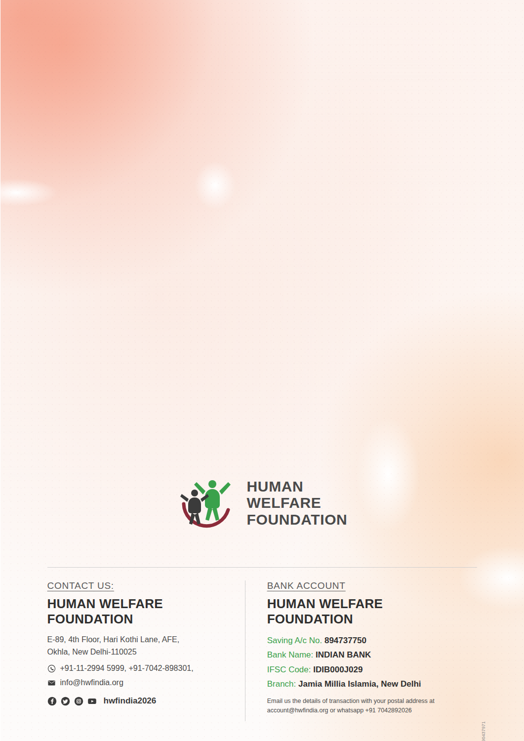Human
Welfare
Foundation
CONTACT US:
Human Welfare Foundation
E-89, 4th Floor, Hari Kothi Lane, AFE,
Okhla, New Delhi-110025
+91-11-2994 5999, +91-7042-898301,
info@hwfindia.org
hwfindia2026
BANK ACCOUNT
Human Welfare Foundation
Saving A/c No. 894737750
Bank Name: INDIAN BANK
IFSC Code: IDIB000J029
Branch: Jamia Millia Islamia, New Delhi
Email us the details of transaction with your postal address at account@hwfindia.org or whatsapp +91 7042892026
iqdesignstudio / 9990437971